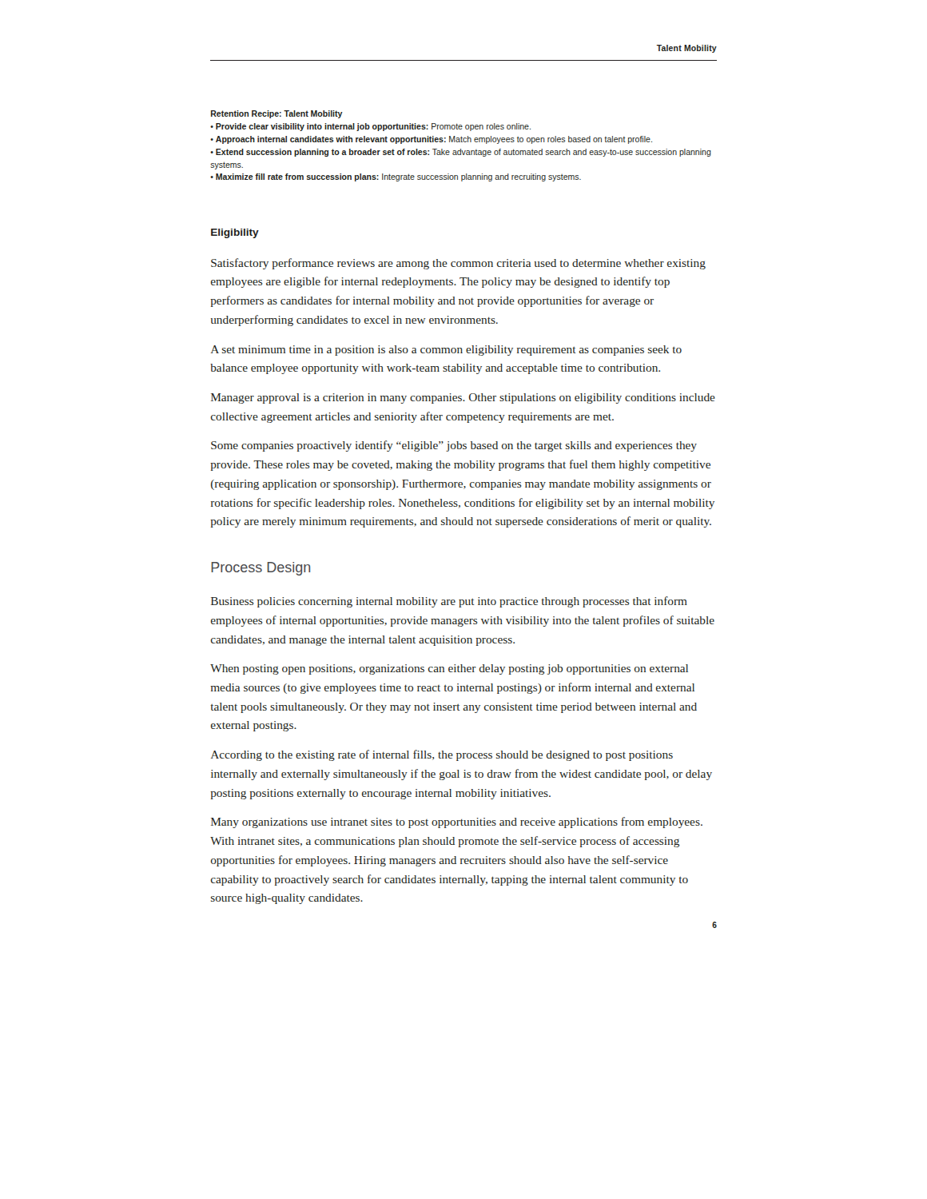Talent Mobility
Retention Recipe: Talent Mobility
• Provide clear visibility into internal job opportunities: Promote open roles online.
• Approach internal candidates with relevant opportunities: Match employees to open roles based on talent profile.
• Extend succession planning to a broader set of roles: Take advantage of automated search and easy-to-use succession planning systems.
• Maximize fill rate from succession plans: Integrate succession planning and recruiting systems.
Eligibility
Satisfactory performance reviews are among the common criteria used to determine whether existing employees are eligible for internal redeployments. The policy may be designed to identify top performers as candidates for internal mobility and not provide opportunities for average or underperforming candidates to excel in new environments.
A set minimum time in a position is also a common eligibility requirement as companies seek to balance employee opportunity with work-team stability and acceptable time to contribution.
Manager approval is a criterion in many companies. Other stipulations on eligibility conditions include collective agreement articles and seniority after competency requirements are met.
Some companies proactively identify “eligible” jobs based on the target skills and experiences they provide. These roles may be coveted, making the mobility programs that fuel them highly competitive (requiring application or sponsorship). Furthermore, companies may mandate mobility assignments or rotations for specific leadership roles. Nonetheless, conditions for eligibility set by an internal mobility policy are merely minimum requirements, and should not supersede considerations of merit or quality.
Process Design
Business policies concerning internal mobility are put into practice through processes that inform employees of internal opportunities, provide managers with visibility into the talent profiles of suitable candidates, and manage the internal talent acquisition process.
When posting open positions, organizations can either delay posting job opportunities on external media sources (to give employees time to react to internal postings) or inform internal and external talent pools simultaneously. Or they may not insert any consistent time period between internal and external postings.
According to the existing rate of internal fills, the process should be designed to post positions internally and externally simultaneously if the goal is to draw from the widest candidate pool, or delay posting positions externally to encourage internal mobility initiatives.
Many organizations use intranet sites to post opportunities and receive applications from employees. With intranet sites, a communications plan should promote the self-service process of accessing opportunities for employees. Hiring managers and recruiters should also have the self-service capability to proactively search for candidates internally, tapping the internal talent community to source high-quality candidates.
6